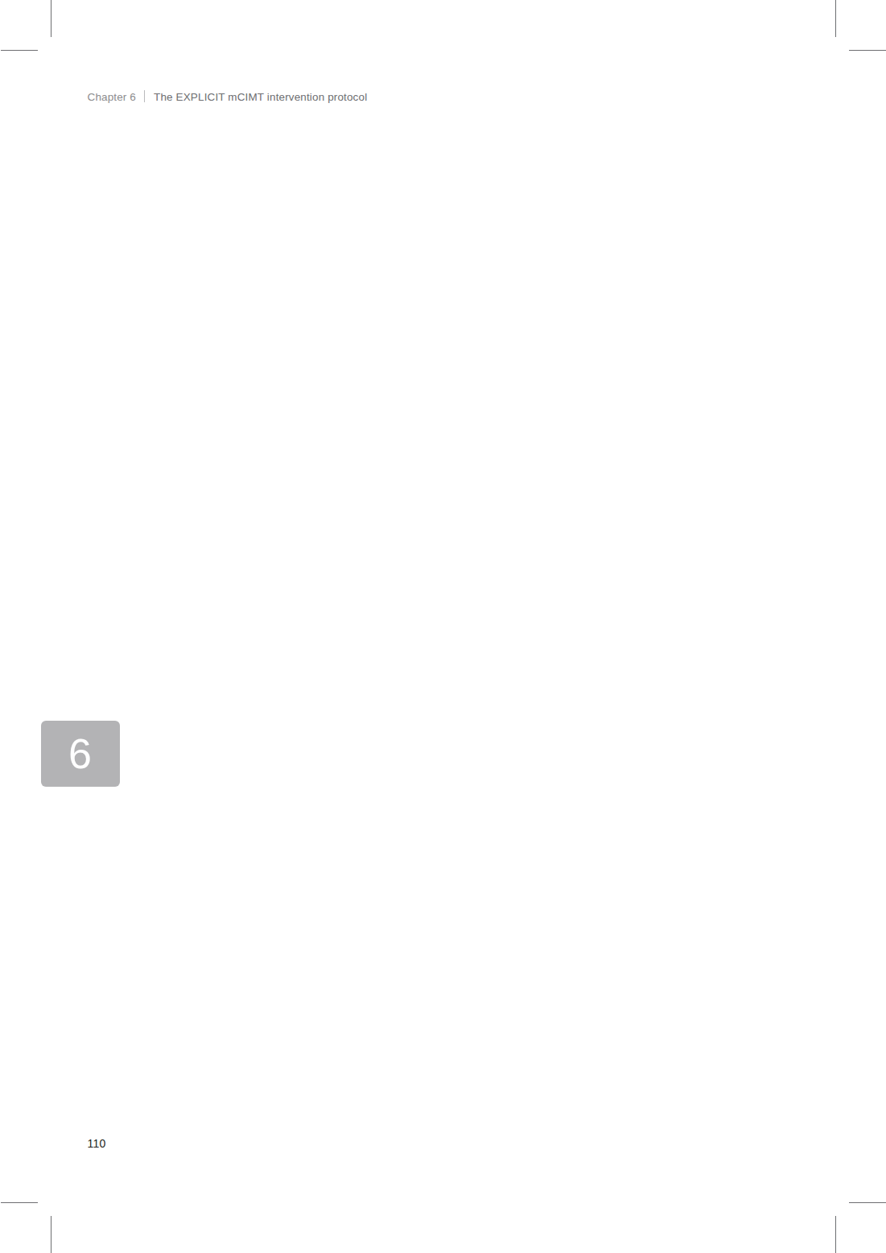Chapter 6 The EXPLICIT mCIMT intervention protocol
6
110